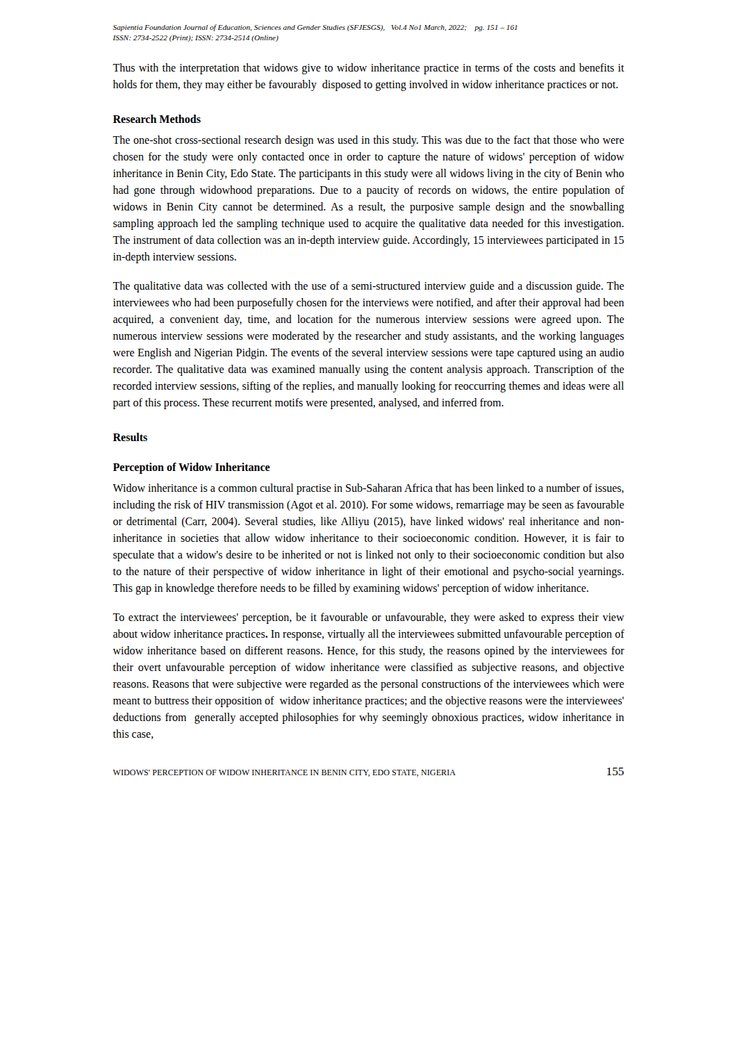Sapientia Foundation Journal of Education, Sciences and Gender Studies (SFJESGS), Vol.4 No1 March, 2022; pg. 151 – 161
ISSN: 2734-2522 (Print); ISSN: 2734-2514 (Online)
Thus with the interpretation that widows give to widow inheritance practice in terms of the costs and benefits it holds for them, they may either be favourably disposed to getting involved in widow inheritance practices or not.
Research Methods
The one-shot cross-sectional research design was used in this study. This was due to the fact that those who were chosen for the study were only contacted once in order to capture the nature of widows' perception of widow inheritance in Benin City, Edo State. The participants in this study were all widows living in the city of Benin who had gone through widowhood preparations. Due to a paucity of records on widows, the entire population of widows in Benin City cannot be determined. As a result, the purposive sample design and the snowballing sampling approach led the sampling technique used to acquire the qualitative data needed for this investigation. The instrument of data collection was an in-depth interview guide. Accordingly, 15 interviewees participated in 15 in-depth interview sessions.
The qualitative data was collected with the use of a semi-structured interview guide and a discussion guide. The interviewees who had been purposefully chosen for the interviews were notified, and after their approval had been acquired, a convenient day, time, and location for the numerous interview sessions were agreed upon. The numerous interview sessions were moderated by the researcher and study assistants, and the working languages were English and Nigerian Pidgin. The events of the several interview sessions were tape captured using an audio recorder. The qualitative data was examined manually using the content analysis approach. Transcription of the recorded interview sessions, sifting of the replies, and manually looking for reoccurring themes and ideas were all part of this process. These recurrent motifs were presented, analysed, and inferred from.
Results
Perception of Widow Inheritance
Widow inheritance is a common cultural practise in Sub-Saharan Africa that has been linked to a number of issues, including the risk of HIV transmission (Agot et al. 2010). For some widows, remarriage may be seen as favourable or detrimental (Carr, 2004). Several studies, like Alliyu (2015), have linked widows' real inheritance and non-inheritance in societies that allow widow inheritance to their socioeconomic condition. However, it is fair to speculate that a widow's desire to be inherited or not is linked not only to their socioeconomic condition but also to the nature of their perspective of widow inheritance in light of their emotional and psycho-social yearnings. This gap in knowledge therefore needs to be filled by examining widows' perception of widow inheritance.
To extract the interviewees' perception, be it favourable or unfavourable, they were asked to express their view about widow inheritance practices. In response, virtually all the interviewees submitted unfavourable perception of widow inheritance based on different reasons. Hence, for this study, the reasons opined by the interviewees for their overt unfavourable perception of widow inheritance were classified as subjective reasons, and objective reasons. Reasons that were subjective were regarded as the personal constructions of the interviewees which were meant to buttress their opposition of widow inheritance practices; and the objective reasons were the interviewees' deductions from generally accepted philosophies for why seemingly obnoxious practices, widow inheritance in this case,
WIDOWS' PERCEPTION OF WIDOW INHERITANCE IN BENIN CITY, EDO STATE, NIGERIA 155